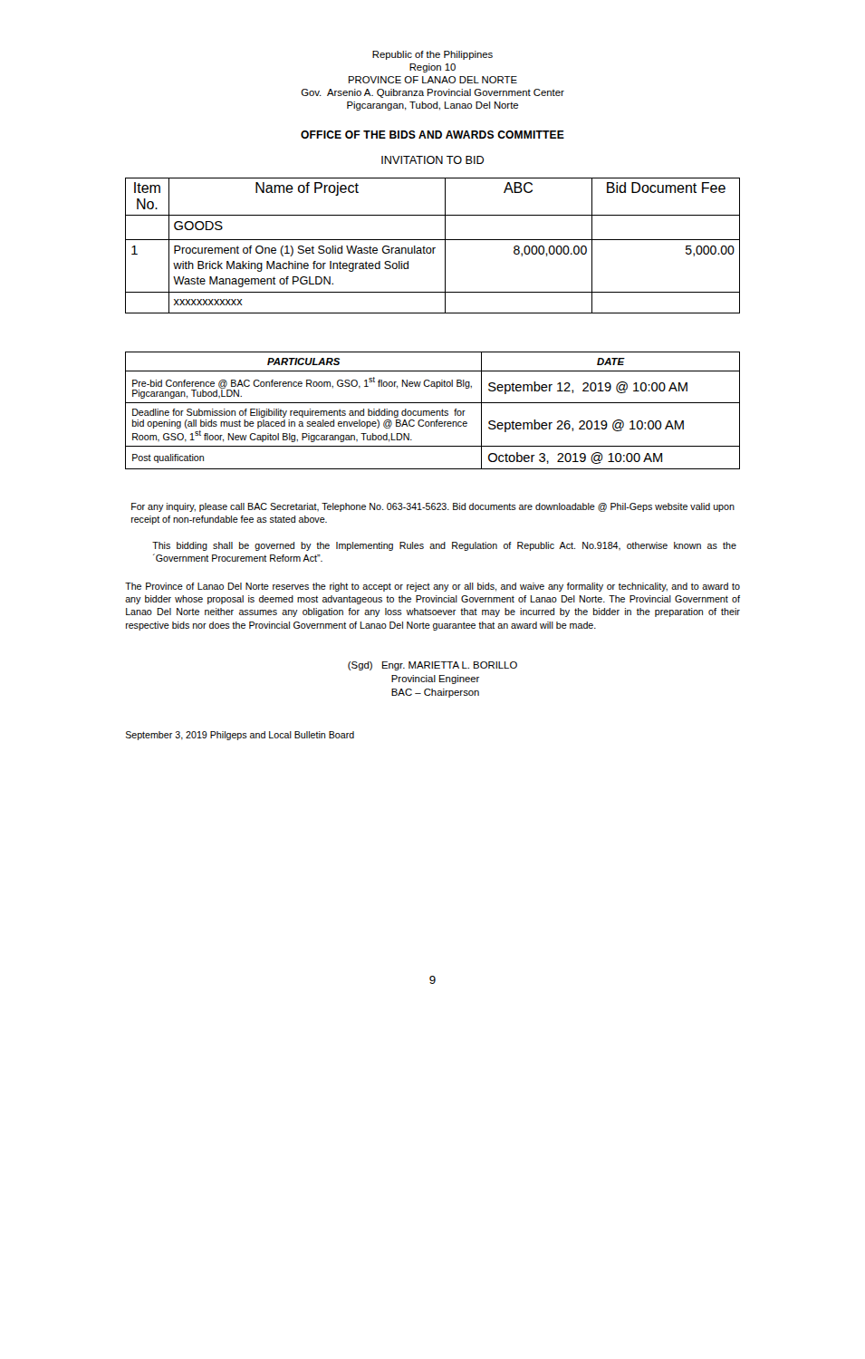Republic of the Philippines
Region 10
PROVINCE OF LANAO DEL NORTE
Gov. Arsenio A. Quibranza Provincial Government Center
Pigcarangan, Tubod, Lanao Del Norte
OFFICE OF THE BIDS AND AWARDS COMMITTEE
INVITATION TO BID
| Item No. | Name of Project | ABC | Bid Document Fee |
| --- | --- | --- | --- |
| | GOODS | | |
| 1 | Procurement of One (1) Set Solid Waste Granulator with Brick Making Machine for Integrated Solid Waste Management of PGLDN. | 8,000,000.00 | 5,000.00 |
| | xxxxxxxxxxxx | | |
| PARTICULARS | DATE |
| --- | --- |
| Pre-bid Conference @ BAC Conference Room, GSO, 1 st floor, New Capitol Blg, Pigcarangan, Tubod,LDN. | September 12, 2019 @ 10:00 AM |
| Deadline for Submission of Eligibility requirements and bidding documents for bid opening (all bids must be placed in a sealed envelope) @ BAC Conference Room, GSO, 1 st floor, New Capitol Blg, Pigcarangan, Tubod,LDN. | September 26, 2019 @ 10:00 AM |
| Post qualification | October 3, 2019 @ 10:00 AM |
For any inquiry, please call BAC Secretariat, Telephone No. 063-341-5623. Bid documents are downloadable @ Phil-Geps website valid upon receipt of non-refundable fee as stated above.
This bidding shall be governed by the Implementing Rules and Regulation of Republic Act. No.9184, otherwise known as the ´Government Procurement Reform Act”.
The Province of Lanao Del Norte reserves the right to accept or reject any or all bids, and waive any formality or technicality, and to award to any bidder whose proposal is deemed most advantageous to the Provincial Government of Lanao Del Norte. The Provincial Government of Lanao Del Norte neither assumes any obligation for any loss whatsoever that may be incurred by the bidder in the preparation of their respective bids nor does the Provincial Government of Lanao Del Norte guarantee that an award will be made.
(Sgd) Engr. MARIETTA L. BORILLO
Provincial Engineer
BAC – Chairperson
September 3, 2019 Philgeps and Local Bulletin Board
9